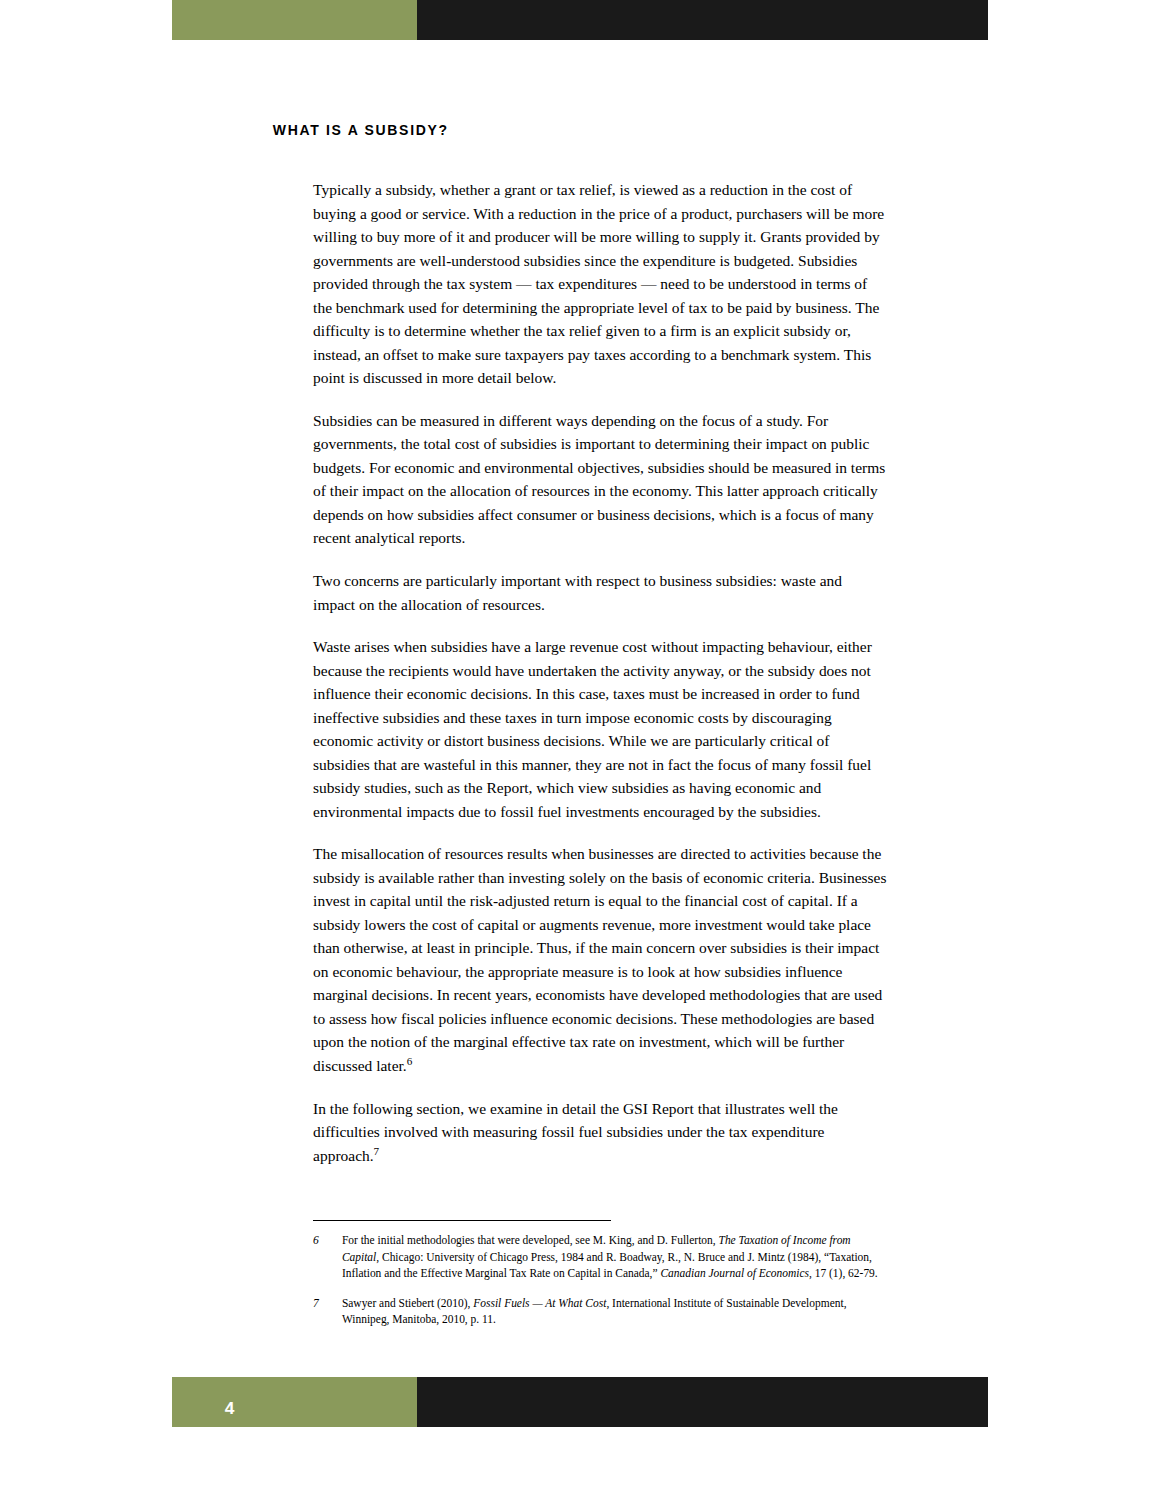WHAT IS A SUBSIDY?
Typically a subsidy, whether a grant or tax relief, is viewed as a reduction in the cost of buying a good or service. With a reduction in the price of a product, purchasers will be more willing to buy more of it and producer will be more willing to supply it. Grants provided by governments are well-understood subsidies since the expenditure is budgeted. Subsidies provided through the tax system — tax expenditures — need to be understood in terms of the benchmark used for determining the appropriate level of tax to be paid by business. The difficulty is to determine whether the tax relief given to a firm is an explicit subsidy or, instead, an offset to make sure taxpayers pay taxes according to a benchmark system. This point is discussed in more detail below.
Subsidies can be measured in different ways depending on the focus of a study. For governments, the total cost of subsidies is important to determining their impact on public budgets. For economic and environmental objectives, subsidies should be measured in terms of their impact on the allocation of resources in the economy. This latter approach critically depends on how subsidies affect consumer or business decisions, which is a focus of many recent analytical reports.
Two concerns are particularly important with respect to business subsidies: waste and impact on the allocation of resources.
Waste arises when subsidies have a large revenue cost without impacting behaviour, either because the recipients would have undertaken the activity anyway, or the subsidy does not influence their economic decisions. In this case, taxes must be increased in order to fund ineffective subsidies and these taxes in turn impose economic costs by discouraging economic activity or distort business decisions. While we are particularly critical of subsidies that are wasteful in this manner, they are not in fact the focus of many fossil fuel subsidy studies, such as the Report, which view subsidies as having economic and environmental impacts due to fossil fuel investments encouraged by the subsidies.
The misallocation of resources results when businesses are directed to activities because the subsidy is available rather than investing solely on the basis of economic criteria. Businesses invest in capital until the risk-adjusted return is equal to the financial cost of capital. If a subsidy lowers the cost of capital or augments revenue, more investment would take place than otherwise, at least in principle. Thus, if the main concern over subsidies is their impact on economic behaviour, the appropriate measure is to look at how subsidies influence marginal decisions. In recent years, economists have developed methodologies that are used to assess how fiscal policies influence economic decisions. These methodologies are based upon the notion of the marginal effective tax rate on investment, which will be further discussed later.6
In the following section, we examine in detail the GSI Report that illustrates well the difficulties involved with measuring fossil fuel subsidies under the tax expenditure approach.7
6
For the initial methodologies that were developed, see M. King, and D. Fullerton, The Taxation of Income from Capital, Chicago: University of Chicago Press, 1984 and R. Boadway, R., N. Bruce and J. Mintz (1984), “Taxation, Inflation and the Effective Marginal Tax Rate on Capital in Canada,” Canadian Journal of Economics, 17 (1), 62-79.
7
Sawyer and Stiebert (2010), Fossil Fuels — At What Cost, International Institute of Sustainable Development, Winnipeg, Manitoba, 2010, p. 11.
4